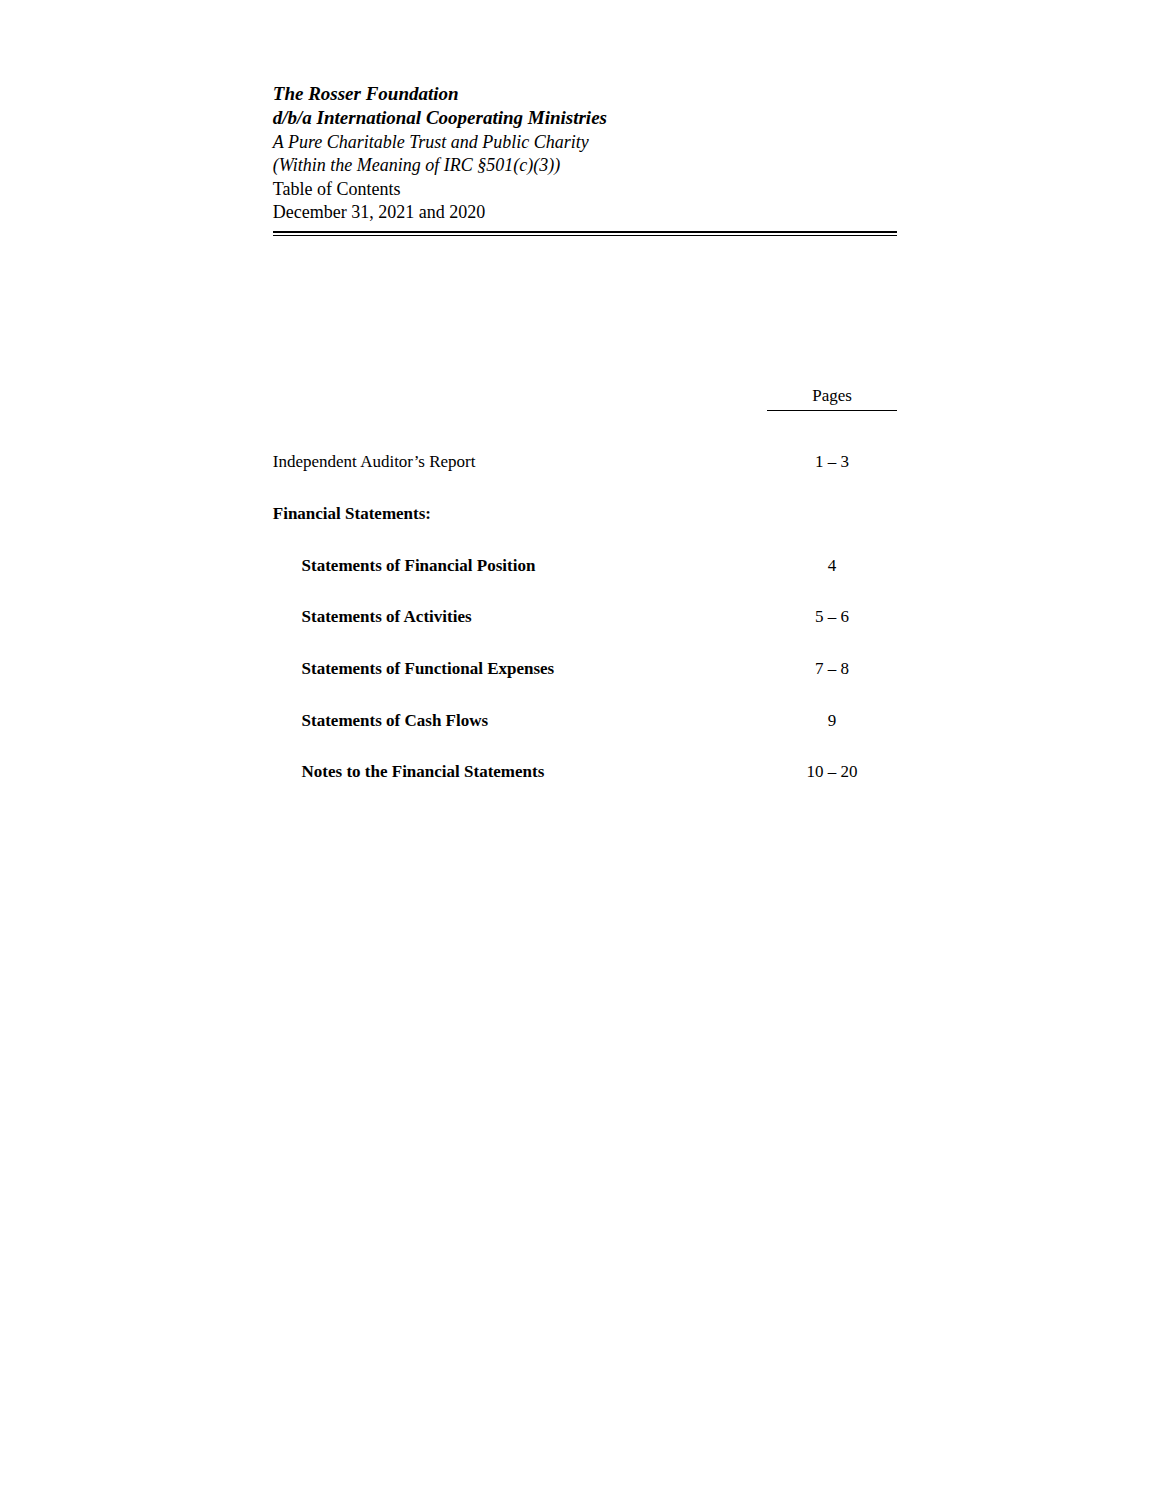The Rosser Foundation
d/b/a International Cooperating Ministries
A Pure Charitable Trust and Public Charity
(Within the Meaning of IRC §501(c)(3))
Table of Contents
December 31, 2021 and 2020
| | Pages |
| --- | --- |
| Independent Auditor’s Report | 1 – 3 |
| Financial Statements: | |
| Statements of Financial Position | 4 |
| Statements of Activities | 5 – 6 |
| Statements of Functional Expenses | 7 – 8 |
| Statements of Cash Flows | 9 |
| Notes to the Financial Statements | 10 – 20 |